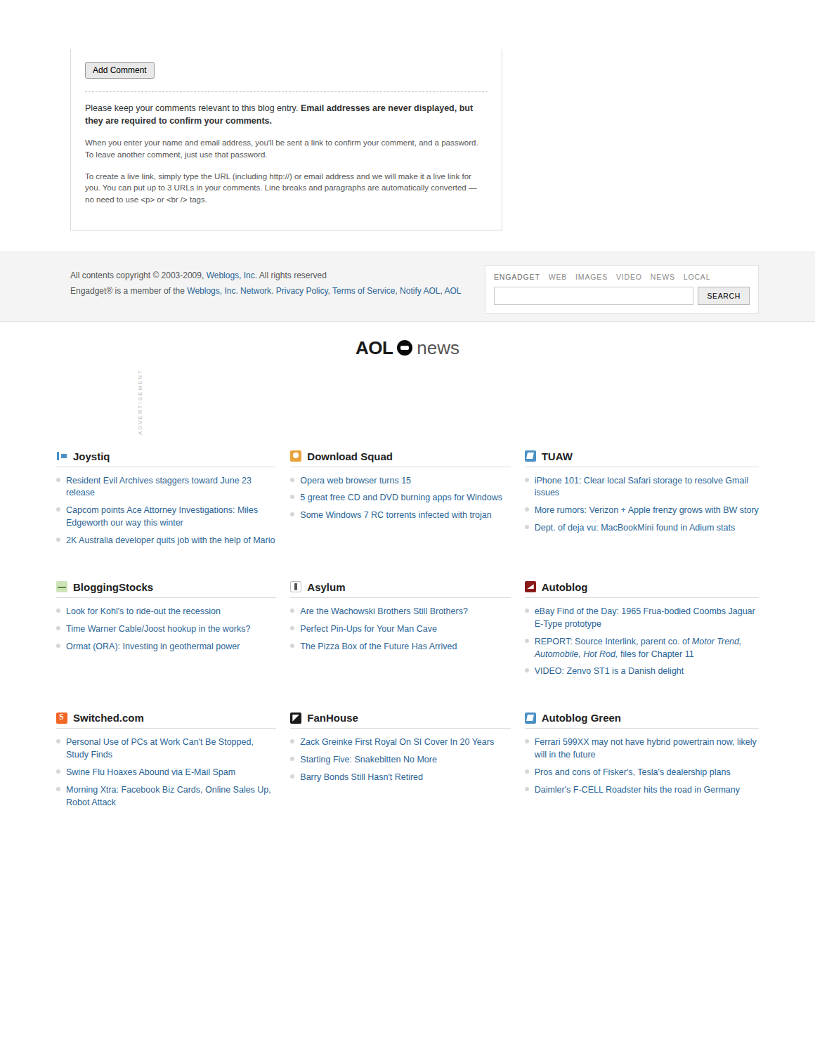Add Comment
Please keep your comments relevant to this blog entry. Email addresses are never displayed, but they are required to confirm your comments.
When you enter your name and email address, you'll be sent a link to confirm your comment, and a password. To leave another comment, just use that password.
To create a live link, simply type the URL (including http://) or email address and we will make it a live link for you. You can put up to 3 URLs in your comments. Line breaks and paragraphs are automatically converted — no need to use <p> or <br /> tags.
All contents copyright © 2003-2009, Weblogs, Inc. All rights reserved
Engadget® is a member of the Weblogs, Inc. Network. Privacy Policy, Terms of Service, Notify AOL, AOL
ENGADGET WEB IMAGES VIDEO NEWS LOCAL
SEARCH
AOL news
ADVERTISEMENT
Joystiq
Resident Evil Archives staggers toward June 23 release
Capcom points Ace Attorney Investigations: Miles Edgeworth our way this winter
2K Australia developer quits job with the help of Mario
Download Squad
Opera web browser turns 15
5 great free CD and DVD burning apps for Windows
Some Windows 7 RC torrents infected with trojan
TUAW
iPhone 101: Clear local Safari storage to resolve Gmail issues
More rumors: Verizon + Apple frenzy grows with BW story
Dept. of deja vu: MacBookMini found in Adium stats
BloggingStocks
Look for Kohl's to ride-out the recession
Time Warner Cable/Joost hookup in the works?
Ormat (ORA): Investing in geothermal power
Asylum
Are the Wachowski Brothers Still Brothers?
Perfect Pin-Ups for Your Man Cave
The Pizza Box of the Future Has Arrived
Autoblog
eBay Find of the Day: 1965 Frua-bodied Coombs Jaguar E-Type prototype
REPORT: Source Interlink, parent co. of Motor Trend, Automobile, Hot Rod, files for Chapter 11
VIDEO: Zenvo ST1 is a Danish delight
Switched.com
Personal Use of PCs at Work Can't Be Stopped, Study Finds
Swine Flu Hoaxes Abound via E-Mail Spam
Morning Xtra: Facebook Biz Cards, Online Sales Up, Robot Attack
FanHouse
Zack Greinke First Royal On SI Cover In 20 Years
Starting Five: Snakebitten No More
Barry Bonds Still Hasn't Retired
Autoblog Green
Ferrari 599XX may not have hybrid powertrain now, likely will in the future
Pros and cons of Fisker's, Tesla's dealership plans
Daimler's F-CELL Roadster hits the road in Germany